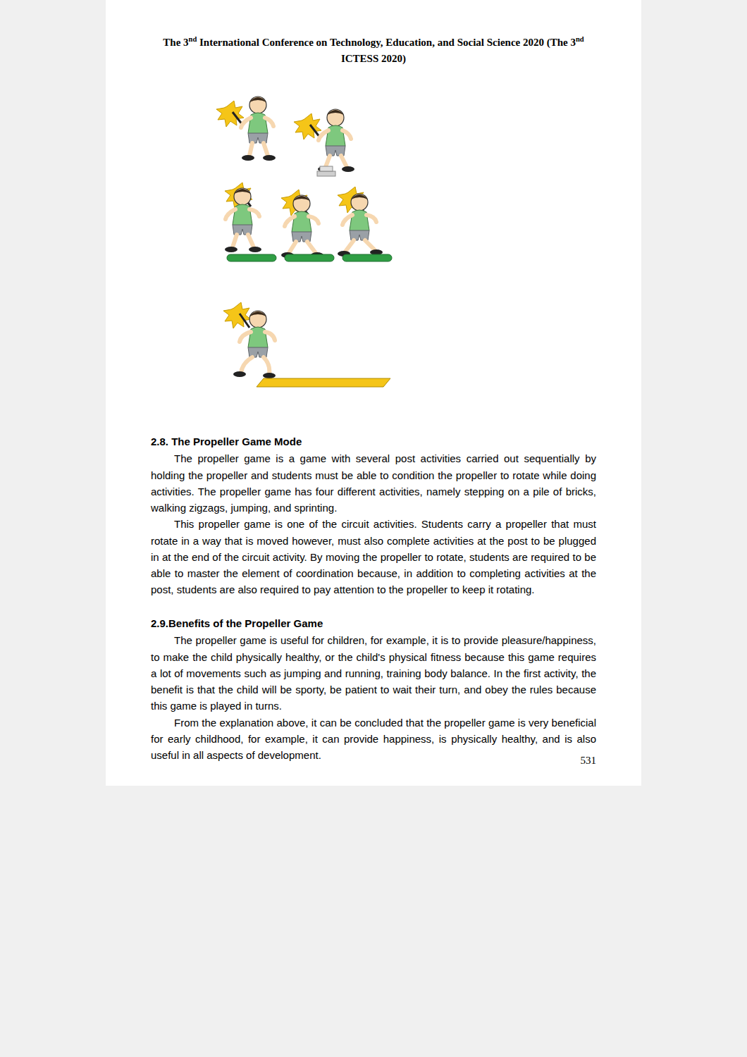The 3nd International Conference on Technology, Education, and Social Science 2020 (The 3nd ICTESS 2020)
Propeller game activity sequence
2.8. The Propeller Game Mode
The propeller game is a game with several post activities carried out sequentially by holding the propeller and students must be able to condition the propeller to rotate while doing activities. The propeller game has four different activities, namely stepping on a pile of bricks, walking zigzags, jumping, and sprinting.
This propeller game is one of the circuit activities. Students carry a propeller that must rotate in a way that is moved however, must also complete activities at the post to be plugged in at the end of the circuit activity. By moving the propeller to rotate, students are required to be able to master the element of coordination because, in addition to completing activities at the post, students are also required to pay attention to the propeller to keep it rotating.
2.9.Benefits of the Propeller Game
The propeller game is useful for children, for example, it is to provide pleasure/happiness, to make the child physically healthy, or the child's physical fitness because this game requires a lot of movements such as jumping and running, training body balance. In the first activity, the benefit is that the child will be sporty, be patient to wait their turn, and obey the rules because this game is played in turns.
From the explanation above, it can be concluded that the propeller game is very beneficial for early childhood, for example, it can provide happiness, is physically healthy, and is also useful in all aspects of development.
531